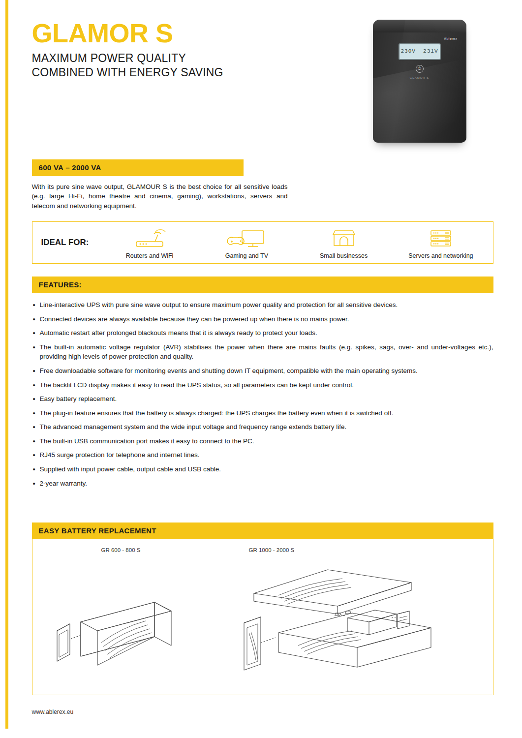GLAMOR S
Maximum power quality
combined with energy saving
Ablerex
230V 231V
⏻
GLAMOR S
600 VA – 2000 VA
With its pure sine wave output, GLAMOUR S is the best choice for all sensitive loads (e.g. large Hi-Fi, home theatre and cinema, gaming), workstations, servers and telecom and networking equipment.
IDEAL FOR:
Routers and WiFi
Gaming and TV
Small businesses
Servers and networking
FEATURES:
Line-interactive UPS with pure sine wave output to ensure maximum power quality and protection for all sensitive devices.
Connected devices are always available because they can be powered up when there is no mains power.
Automatic restart after prolonged blackouts means that it is always ready to protect your loads.
The built-in automatic voltage regulator (AVR) stabilises the power when there are mains faults (e.g. spikes, sags, over- and under-voltages etc.), providing high levels of power protection and quality.
Free downloadable software for monitoring events and shutting down IT equipment, compatible with the main operating systems.
The backlit LCD display makes it easy to read the UPS status, so all parameters can be kept under control.
Easy battery replacement.
The plug-in feature ensures that the battery is always charged: the UPS charges the battery even when it is switched off.
The advanced management system and the wide input voltage and frequency range extends battery life.
The built-in USB communication port makes it easy to connect to the PC.
RJ45 surge protection for telephone and internet lines.
Supplied with input power cable, output cable and USB cable.
2-year warranty.
EASY BATTERY REPLACEMENT
GR 600 - 800 S GR 1000 - 2000 S
www.ablerex.eu